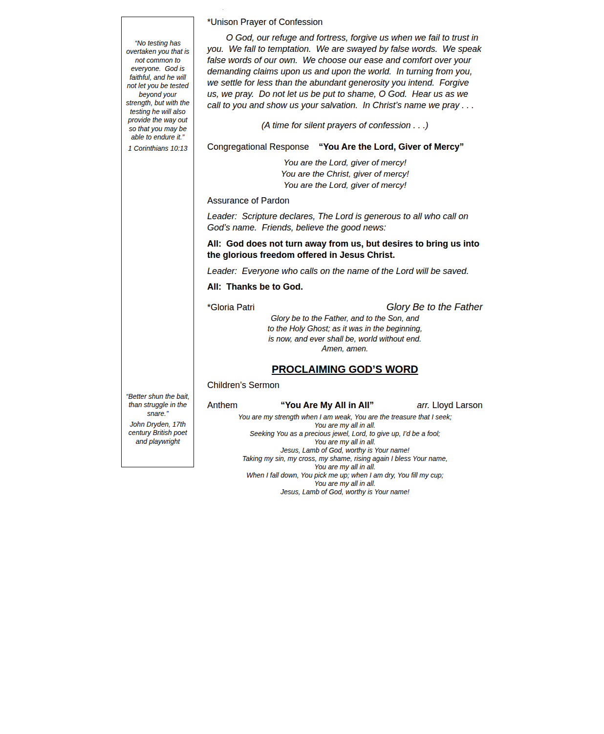.
“No testing has overtaken you that is not common to everyone. God is faithful, and he will not let you be tested beyond your strength, but with the testing he will also provide the way out so that you may be able to endure it.”
1 Corinthians 10:13
“Better shun the bait, than struggle in the snare.”
John Dryden, 17th century British poet and playwright
*Unison Prayer of Confession
O God, our refuge and fortress, forgive us when we fail to trust in you. We fall to temptation. We are swayed by false words. We speak false words of our own. We choose our ease and comfort over your demanding claims upon us and upon the world. In turning from you, we settle for less than the abundant generosity you intend. Forgive us, we pray. Do not let us be put to shame, O God. Hear us as we call to you and show us your salvation. In Christ’s name we pray . . .
(A time for silent prayers of confession . . .)
Congregational Response “You Are the Lord, Giver of Mercy”
You are the Lord, giver of mercy!
You are the Christ, giver of mercy!
You are the Lord, giver of mercy!
Assurance of Pardon
Leader: Scripture declares, The Lord is generous to all who call on God’s name. Friends, believe the good news:
All: God does not turn away from us, but desires to bring us into the glorious freedom offered in Jesus Christ.
Leader: Everyone who calls on the name of the Lord will be saved.
All: Thanks be to God.
*Gloria Patri Glory Be to the Father
Glory be to the Father, and to the Son, and
to the Holy Ghost; as it was in the beginning,
is now, and ever shall be, world without end.
Amen, amen.
PROCLAIMING GOD’S WORD
Children’s Sermon
Anthem “You Are My All in All” arr. Lloyd Larson
You are my strength when I am weak, You are the treasure that I seek;
You are my all in all.
Seeking You as a precious jewel, Lord, to give up, I’d be a fool;
You are my all in all.
Jesus, Lamb of God, worthy is Your name!
Taking my sin, my cross, my shame, rising again I bless Your name,
You are my all in all.
When I fall down, You pick me up; when I am dry, You fill my cup;
You are my all in all.
Jesus, Lamb of God, worthy is Your name!